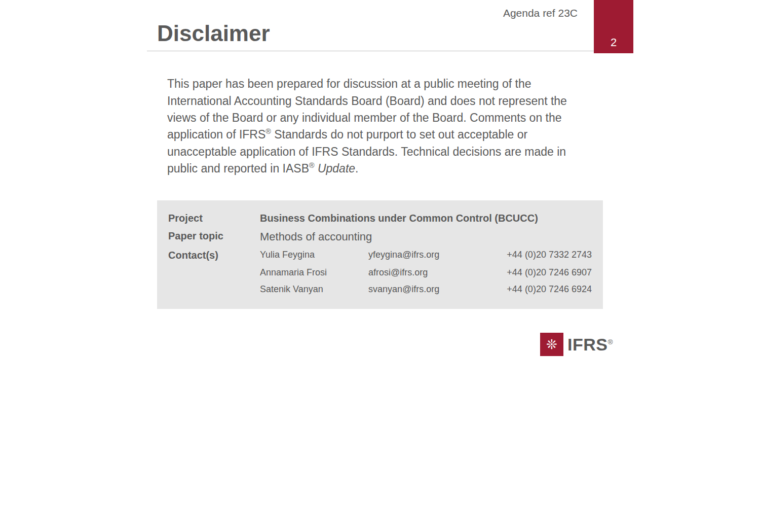Agenda ref 23C
2
Disclaimer
This paper has been prepared for discussion at a public meeting of the International Accounting Standards Board (Board) and does not represent the views of the Board or any individual member of the Board. Comments on the application of IFRS® Standards do not purport to set out acceptable or unacceptable application of IFRS Standards. Technical decisions are made in public and reported in IASB® Update.
| Project | Business Combinations under Common Control (BCUCC) |
| Paper topic | Methods of accounting |
| Contact(s) | Yulia Feygina | yfeygina@ifrs.org | +44 (0)20 7332 2743 |
| | Annamaria Frosi | afrosi@ifrs.org | +44 (0)20 7246 6907 |
| | Satenik Vanyan | svanyan@ifrs.org | +44 (0)20 7246 6924 |
❊
IFRS®